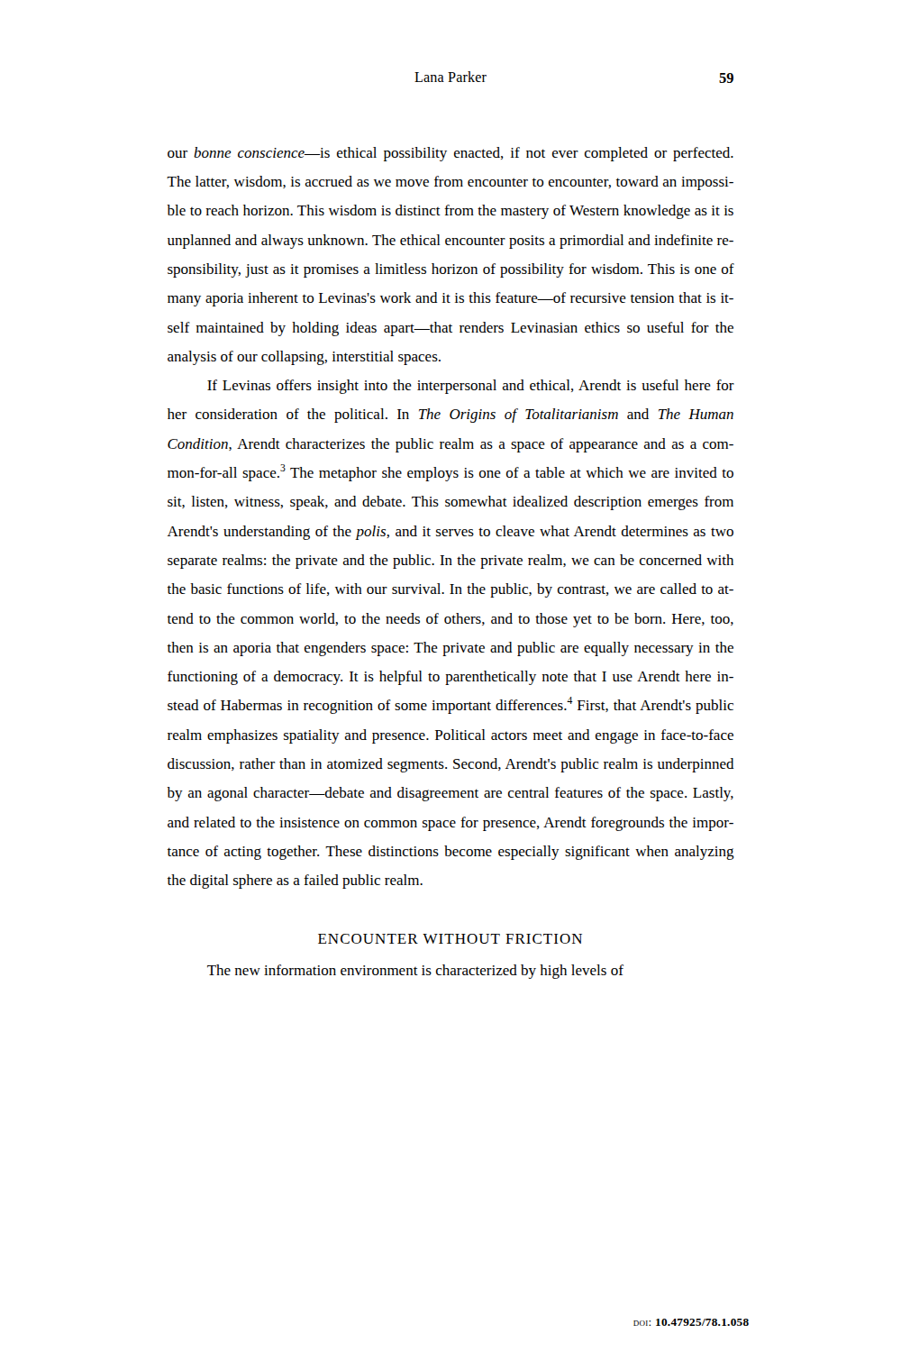Lana Parker 59
our bonne conscience—is ethical possibility enacted, if not ever completed or perfected. The latter, wisdom, is accrued as we move from encounter to encounter, toward an impossible to reach horizon. This wisdom is distinct from the mastery of Western knowledge as it is unplanned and always unknown. The ethical encounter posits a primordial and indefinite responsibility, just as it promises a limitless horizon of possibility for wisdom. This is one of many aporia inherent to Levinas's work and it is this feature—of recursive tension that is itself maintained by holding ideas apart—that renders Levinasian ethics so useful for the analysis of our collapsing, interstitial spaces.
If Levinas offers insight into the interpersonal and ethical, Arendt is useful here for her consideration of the political. In The Origins of Totalitarianism and The Human Condition, Arendt characterizes the public realm as a space of appearance and as a common-for-all space.3 The metaphor she employs is one of a table at which we are invited to sit, listen, witness, speak, and debate. This somewhat idealized description emerges from Arendt's understanding of the polis, and it serves to cleave what Arendt determines as two separate realms: the private and the public. In the private realm, we can be concerned with the basic functions of life, with our survival. In the public, by contrast, we are called to attend to the common world, to the needs of others, and to those yet to be born. Here, too, then is an aporia that engenders space: The private and public are equally necessary in the functioning of a democracy. It is helpful to parenthetically note that I use Arendt here instead of Habermas in recognition of some important differences.4 First, that Arendt's public realm emphasizes spatiality and presence. Political actors meet and engage in face-to-face discussion, rather than in atomized segments. Second, Arendt's public realm is underpinned by an agonal character—debate and disagreement are central features of the space. Lastly, and related to the insistence on common space for presence, Arendt foregrounds the importance of acting together. These distinctions become especially significant when analyzing the digital sphere as a failed public realm.
ENCOUNTER WITHOUT FRICTION
The new information environment is characterized by high levels of
doi: 10.47925/78.1.058